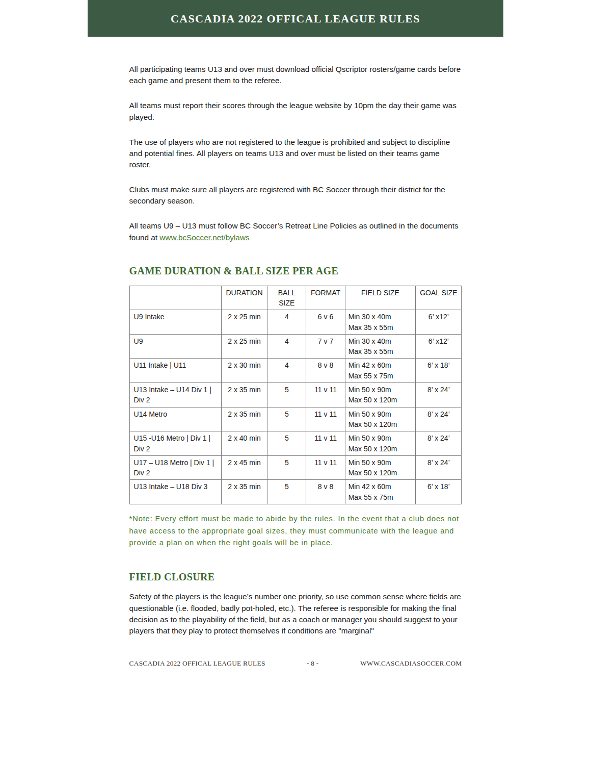Cascadia 2022 Offical League Rules
All participating teams U13 and over must download official Qscriptor rosters/game cards before each game and present them to the referee.
All teams must report their scores through the league website by 10pm the day their game was played.
The use of players who are not registered to the league is prohibited and subject to discipline and potential fines. All players on teams U13 and over must be listed on their teams game roster.
Clubs must make sure all players are registered with BC Soccer through their district for the secondary season.
All teams U9 – U13 must follow BC Soccer’s Retreat Line Policies as outlined in the documents found at www.bcSoccer.net/bylaws
Game Duration & Ball Size per Age
| | DURATION | BALL SIZE | FORMAT | FIELD SIZE | GOAL SIZE |
| --- | --- | --- | --- | --- | --- |
| U9 Intake | 2 x 25 min | 4 | 6 v 6 | Min 30 x 40m Max 35 x 55m | 6’ x12’ |
| U9 | 2 x 25 min | 4 | 7 v 7 | Min 30 x 40m Max 35 x 55m | 6’ x12’ |
| U11 Intake / U11 | 2 x 30 min | 4 | 8 v 8 | Min 42 x 60m Max 55 x 75m | 6’ x 18’ |
| U13 Intake – U14 Div 1 / Div 2 | 2 x 35 min | 5 | 11 v 11 | Min 50 x 90m Max 50 x 120m | 8’ x 24’ |
| U14 Metro | 2 x 35 min | 5 | 11 v 11 | Min 50 x 90m Max 50 x 120m | 8’ x 24’ |
| U15 -U16 Metro / Div 1 / Div 2 | 2 x 40 min | 5 | 11 v 11 | Min 50 x 90m Max 50 x 120m | 8’ x 24’ |
| U17 – U18 Metro / Div 1 / Div 2 | 2 x 45 min | 5 | 11 v 11 | Min 50 x 90m Max 50 x 120m | 8’ x 24’ |
| U13 Intake – U18 Div 3 | 2 x 35 min | 5 | 8 v 8 | Min 42 x 60m Max 55 x 75m | 6’ x 18’ |
*Note: Every effort must be made to abide by the rules. In the event that a club does not have access to the appropriate goal sizes, they must communicate with the league and provide a plan on when the right goals will be in place.
Field Closure
Safety of the players is the league’s number one priority, so use common sense where fields are questionable (i.e. flooded, badly pot-holed, etc.). The referee is responsible for making the final decision as to the playability of the field, but as a coach or manager you should suggest to your players that they play to protect themselves if conditions are "marginal"
Cascadia 2022 Offical League Rules
- 8 -
www.cascadiasoccer.com